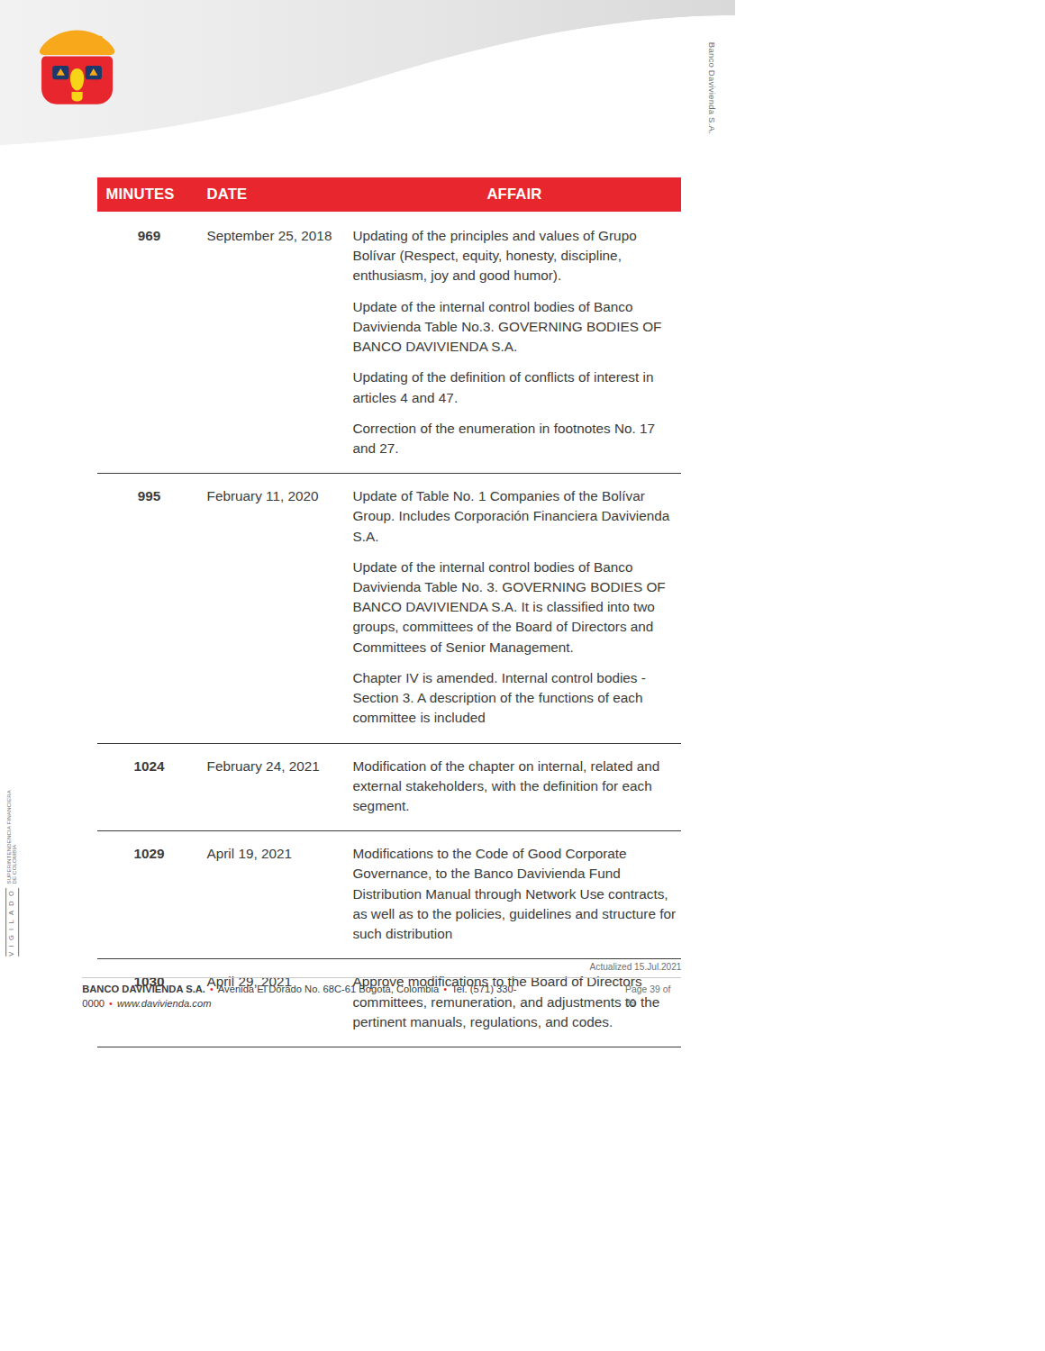Banco Davivienda S.A.
V I G I L A D O SUPERINTENDENCIA FINANCIERA
DE COLOMBIA
| MINUTES | DATE | AFFAIR |
| --- | --- | --- |
| 969 | September 25, 2018 | Updating of the principles and values of Grupo Bolívar (Respect, equity, honesty, discipline, enthusiasm, joy and good humor). Update of the internal control bodies of Banco Davivienda Table No.3. GOVERNING BODIES OF BANCO DAVIVIENDA S.A. Updating of the definition of conflicts of interest in articles 4 and 47. Correction of the enumeration in footnotes No. 17 and 27. |
| 995 | February 11, 2020 | Update of Table No. 1 Companies of the Bolívar Group. Includes Corporación Financiera Davivienda S.A. Update of the internal control bodies of Banco Davivienda Table No. 3. GOVERNING BODIES OF BANCO DAVIVIENDA S.A. It is classified into two groups, committees of the Board of Directors and Committees of Senior Management. Chapter IV is amended. Internal control bodies - Section 3. A description of the functions of each committee is included |
| 1024 | February 24, 2021 | Modification of the chapter on internal, related and external stakeholders, with the definition for each segment. |
| 1029 | April 19, 2021 | Modifications to the Code of Good Corporate Governance, to the Banco Davivienda Fund Distribution Manual through Network Use contracts, as well as to the policies, guidelines and structure for such distribution |
| 1030 | April 29, 2021 | Approve modifications to the Board of Directors committees, remuneration, and adjustments to the pertinent manuals, regulations, and codes. |
Actualized 15.Jul.2021
BANCO DAVIVIENDA S.A.•Avenida El Dorado No. 68C-61 Bogotá, Colombia•Tel. (571) 330-0000•www.davivienda.com
Page 39 of 39